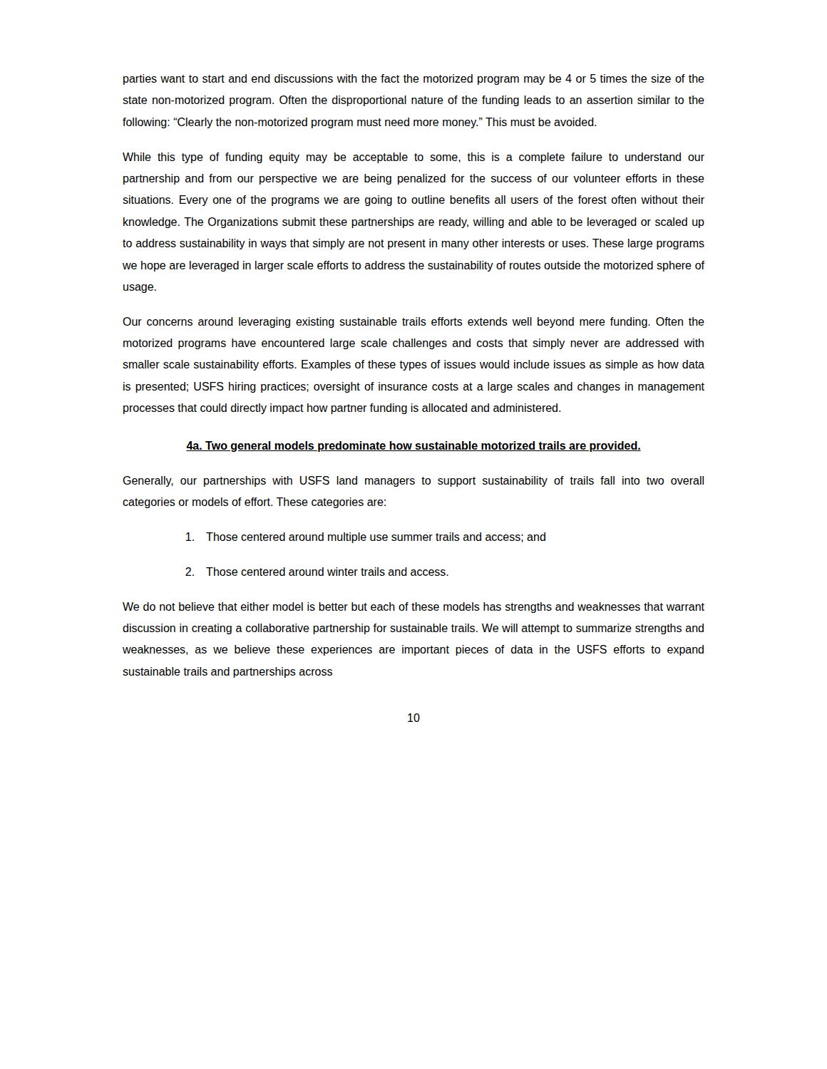parties want to start and end discussions with the fact the motorized program may be 4 or 5 times the size of the state non-motorized program. Often the disproportional nature of the funding leads to an assertion similar to the following: “Clearly the non-motorized program must need more money.” This must be avoided.
While this type of funding equity may be acceptable to some, this is a complete failure to understand our partnership and from our perspective we are being penalized for the success of our volunteer efforts in these situations. Every one of the programs we are going to outline benefits all users of the forest often without their knowledge. The Organizations submit these partnerships are ready, willing and able to be leveraged or scaled up to address sustainability in ways that simply are not present in many other interests or uses. These large programs we hope are leveraged in larger scale efforts to address the sustainability of routes outside the motorized sphere of usage.
Our concerns around leveraging existing sustainable trails efforts extends well beyond mere funding. Often the motorized programs have encountered large scale challenges and costs that simply never are addressed with smaller scale sustainability efforts. Examples of these types of issues would include issues as simple as how data is presented; USFS hiring practices; oversight of insurance costs at a large scales and changes in management processes that could directly impact how partner funding is allocated and administered.
4a. Two general models predominate how sustainable motorized trails are provided.
Generally, our partnerships with USFS land managers to support sustainability of trails fall into two overall categories or models of effort. These categories are:
Those centered around multiple use summer trails and access; and
Those centered around winter trails and access.
We do not believe that either model is better but each of these models has strengths and weaknesses that warrant discussion in creating a collaborative partnership for sustainable trails. We will attempt to summarize strengths and weaknesses, as we believe these experiences are important pieces of data in the USFS efforts to expand sustainable trails and partnerships across
10